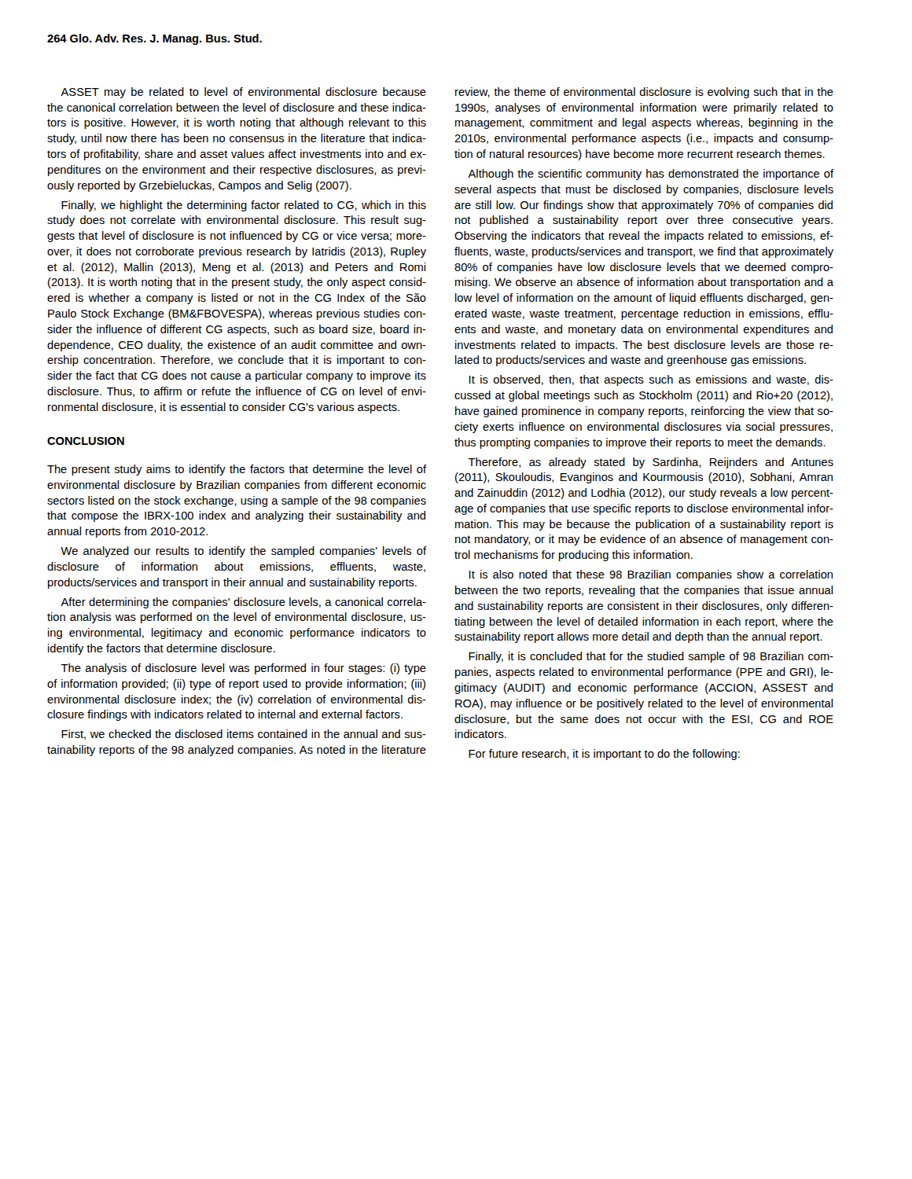264 Glo. Adv. Res. J. Manag. Bus. Stud.
ASSET may be related to level of environmental disclosure because the canonical correlation between the level of disclosure and these indicators is positive. However, it is worth noting that although relevant to this study, until now there has been no consensus in the literature that indicators of profitability, share and asset values affect investments into and expenditures on the environment and their respective disclosures, as previously reported by Grzebieluckas, Campos and Selig (2007).
Finally, we highlight the determining factor related to CG, which in this study does not correlate with environmental disclosure. This result suggests that level of disclosure is not influenced by CG or vice versa; moreover, it does not corroborate previous research by Iatridis (2013), Rupley et al. (2012), Mallin (2013), Meng et al. (2013) and Peters and Romi (2013). It is worth noting that in the present study, the only aspect considered is whether a company is listed or not in the CG Index of the São Paulo Stock Exchange (BM&FBOVESPA), whereas previous studies consider the influence of different CG aspects, such as board size, board independence, CEO duality, the existence of an audit committee and ownership concentration. Therefore, we conclude that it is important to consider the fact that CG does not cause a particular company to improve its disclosure. Thus, to affirm or refute the influence of CG on level of environmental disclosure, it is essential to consider CG's various aspects.
CONCLUSION
The present study aims to identify the factors that determine the level of environmental disclosure by Brazilian companies from different economic sectors listed on the stock exchange, using a sample of the 98 companies that compose the IBRX-100 index and analyzing their sustainability and annual reports from 2010-2012.
We analyzed our results to identify the sampled companies' levels of disclosure of information about emissions, effluents, waste, products/services and transport in their annual and sustainability reports.
After determining the companies' disclosure levels, a canonical correlation analysis was performed on the level of environmental disclosure, using environmental, legitimacy and economic performance indicators to identify the factors that determine disclosure.
The analysis of disclosure level was performed in four stages: (i) type of information provided; (ii) type of report used to provide information; (iii) environmental disclosure index; the (iv) correlation of environmental disclosure findings with indicators related to internal and external factors.
First, we checked the disclosed items contained in the annual and sustainability reports of the 98 analyzed companies. As noted in the literature review, the theme of environmental disclosure is evolving such that in the 1990s, analyses of environmental information were primarily related to management, commitment and legal aspects whereas, beginning in the 2010s, environmental performance aspects (i.e., impacts and consumption of natural resources) have become more recurrent research themes.
Although the scientific community has demonstrated the importance of several aspects that must be disclosed by companies, disclosure levels are still low. Our findings show that approximately 70% of companies did not published a sustainability report over three consecutive years. Observing the indicators that reveal the impacts related to emissions, effluents, waste, products/services and transport, we find that approximately 80% of companies have low disclosure levels that we deemed compromising. We observe an absence of information about transportation and a low level of information on the amount of liquid effluents discharged, generated waste, waste treatment, percentage reduction in emissions, effluents and waste, and monetary data on environmental expenditures and investments related to impacts. The best disclosure levels are those related to products/services and waste and greenhouse gas emissions.
It is observed, then, that aspects such as emissions and waste, discussed at global meetings such as Stockholm (2011) and Rio+20 (2012), have gained prominence in company reports, reinforcing the view that society exerts influence on environmental disclosures via social pressures, thus prompting companies to improve their reports to meet the demands.
Therefore, as already stated by Sardinha, Reijnders and Antunes (2011), Skouloudis, Evanginos and Kourmousis (2010), Sobhani, Amran and Zainuddin (2012) and Lodhia (2012), our study reveals a low percentage of companies that use specific reports to disclose environmental information. This may be because the publication of a sustainability report is not mandatory, or it may be evidence of an absence of management control mechanisms for producing this information.
It is also noted that these 98 Brazilian companies show a correlation between the two reports, revealing that the companies that issue annual and sustainability reports are consistent in their disclosures, only differentiating between the level of detailed information in each report, where the sustainability report allows more detail and depth than the annual report.
Finally, it is concluded that for the studied sample of 98 Brazilian companies, aspects related to environmental performance (PPE and GRI), legitimacy (AUDIT) and economic performance (ACCION, ASSEST and ROA), may influence or be positively related to the level of environmental disclosure, but the same does not occur with the ESI, CG and ROE indicators.
For future research, it is important to do the following: